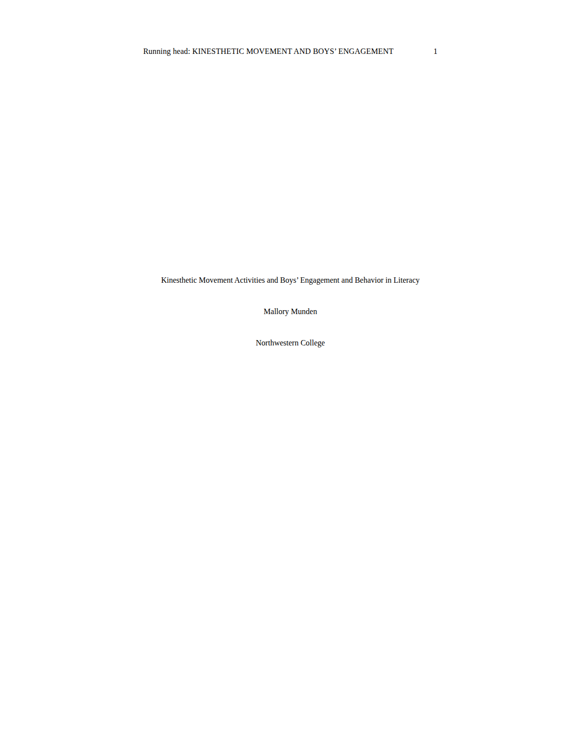Running head: KINESTHETIC MOVEMENT AND BOYS’ ENGAGEMENT 1
Kinesthetic Movement Activities and Boys’ Engagement and Behavior in Literacy
Mallory Munden
Northwestern College